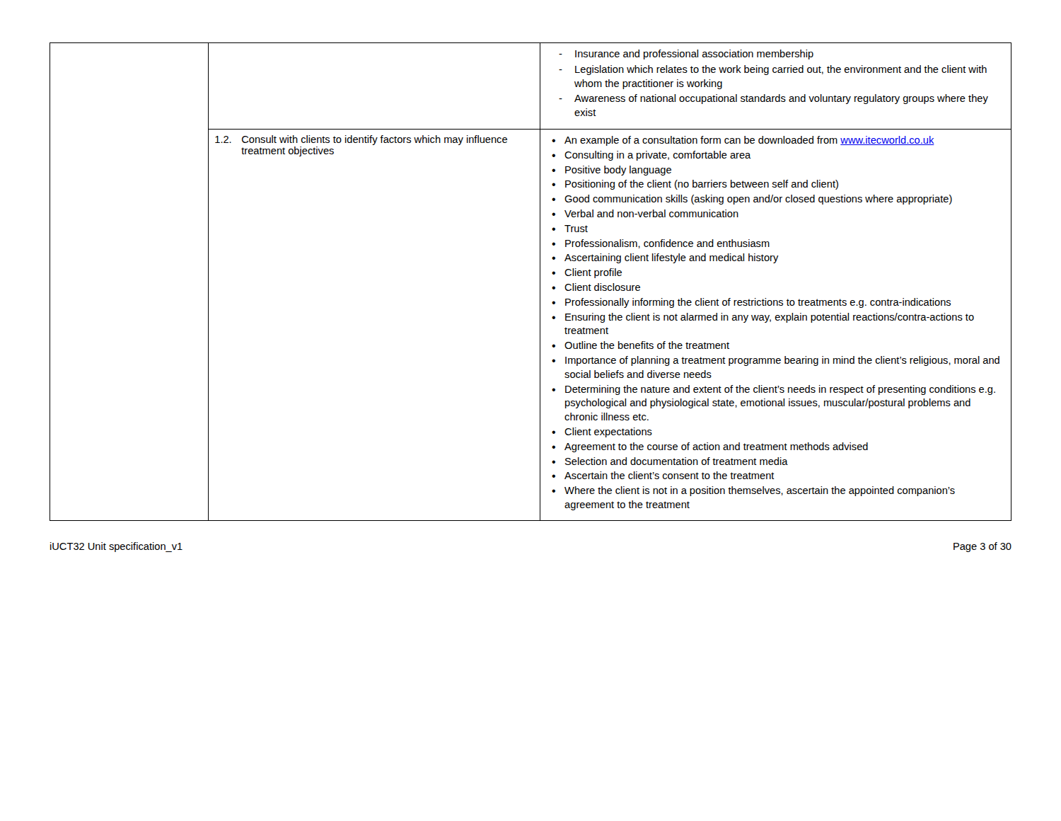| | | Insurance and professional association membership Legislation which relates to the work being carried out, the environment and the client with whom the practitioner is working Awareness of national occupational standards and voluntary regulatory groups where they exist |
| 1.2. Consult with clients to identify factors which may influence treatment objectives | An example of a consultation form can be downloaded from www.itecworld.co.uk Consulting in a private, comfortable area Positive body language Positioning of the client (no barriers between self and client) Good communication skills (asking open and/or closed questions where appropriate) Verbal and non-verbal communication Trust Professionalism, confidence and enthusiasm Ascertaining client lifestyle and medical history Client profile Client disclosure Professionally informing the client of restrictions to treatments e.g. contra-indications Ensuring the client is not alarmed in any way, explain potential reactions/contra-actions to treatment Outline the benefits of the treatment Importance of planning a treatment programme bearing in mind the client’s religious, moral and social beliefs and diverse needs Determining the nature and extent of the client’s needs in respect of presenting conditions e.g. psychological and physiological state, emotional issues, muscular/postural problems and chronic illness etc. Client expectations Agreement to the course of action and treatment methods advised Selection and documentation of treatment media Ascertain the client’s consent to the treatment Where the client is not in a position themselves, ascertain the appointed companion’s agreement to the treatment |
iUCT32 Unit specification_v1
Page 3 of 30